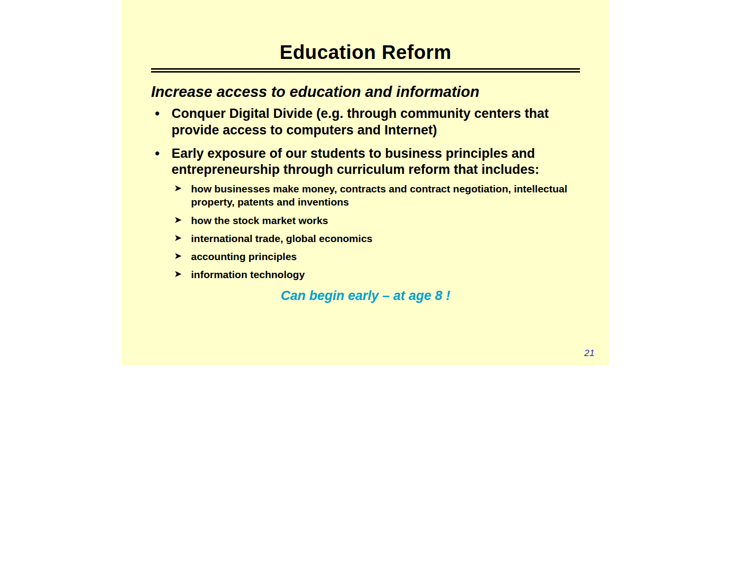Education Reform
Increase access to education and information
Conquer Digital Divide (e.g. through community centers that provide access to computers and Internet)
Early exposure of our students to business principles and entrepreneurship through curriculum reform that includes:
how businesses make money, contracts and contract negotiation, intellectual property, patents and inventions
how the stock market works
international trade, global economics
accounting principles
information technology
Can begin early – at age 8 !
21